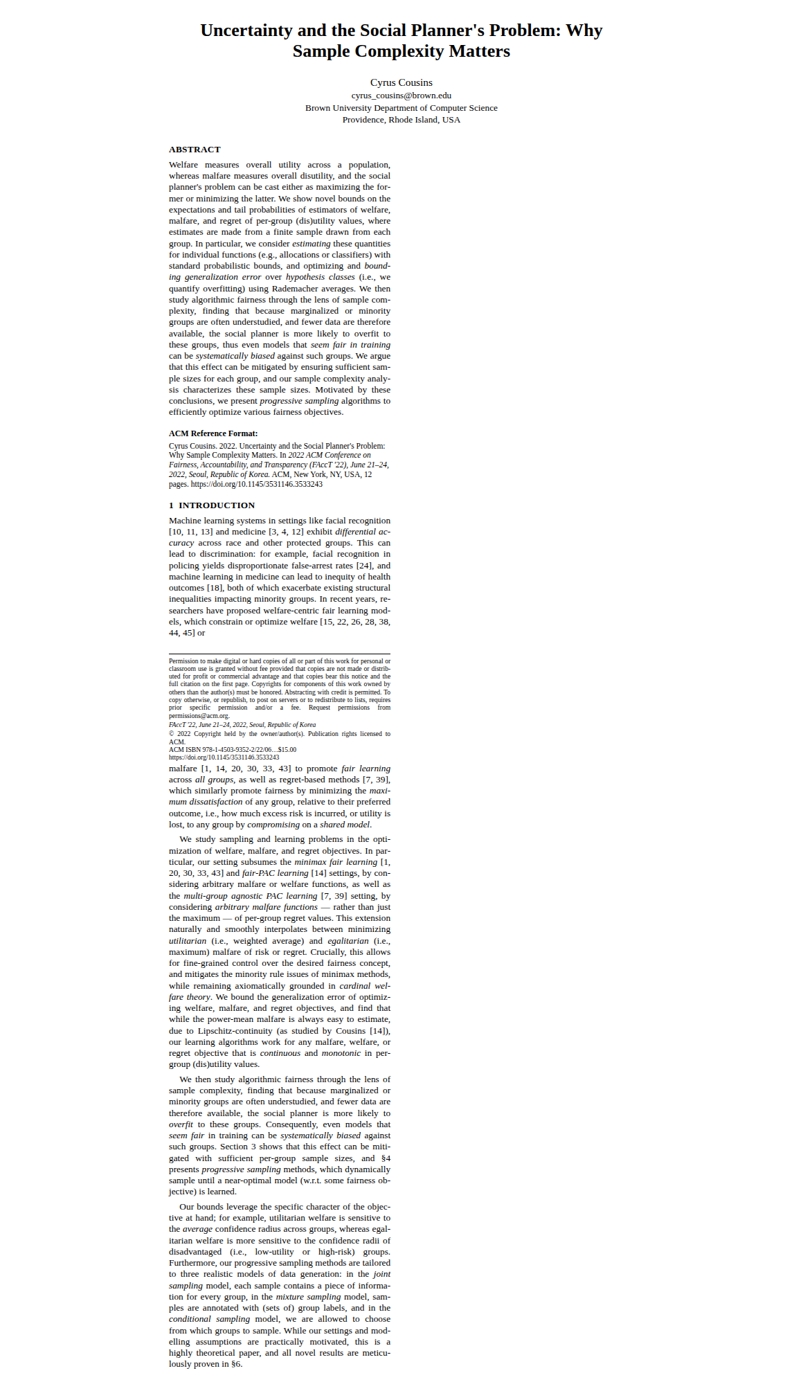Uncertainty and the Social Planner's Problem: Why Sample Complexity Matters
Cyrus Cousins
cyrus_cousins@brown.edu
Brown University Department of Computer Science
Providence, Rhode Island, USA
ABSTRACT
Welfare measures overall utility across a population, whereas malfare measures overall disutility, and the social planner's problem can be cast either as maximizing the former or minimizing the latter. We show novel bounds on the expectations and tail probabilities of estimators of welfare, malfare, and regret of per-group (dis)utility values, where estimates are made from a finite sample drawn from each group. In particular, we consider estimating these quantities for individual functions (e.g., allocations or classifiers) with standard probabilistic bounds, and optimizing and bounding generalization error over hypothesis classes (i.e., we quantify overfitting) using Rademacher averages. We then study algorithmic fairness through the lens of sample complexity, finding that because marginalized or minority groups are often understudied, and fewer data are therefore available, the social planner is more likely to overfit to these groups, thus even models that seem fair in training can be systematically biased against such groups. We argue that this effect can be mitigated by ensuring sufficient sample sizes for each group, and our sample complexity analysis characterizes these sample sizes. Motivated by these conclusions, we present progressive sampling algorithms to efficiently optimize various fairness objectives.
ACM Reference Format:
Cyrus Cousins. 2022. Uncertainty and the Social Planner's Problem: Why Sample Complexity Matters. In 2022 ACM Conference on Fairness, Accountability, and Transparency (FAccT '22), June 21–24, 2022, Seoul, Republic of Korea. ACM, New York, NY, USA, 12 pages. https://doi.org/10.1145/3531146.3533243
1 INTRODUCTION
Machine learning systems in settings like facial recognition [10, 11, 13] and medicine [3, 4, 12] exhibit differential accuracy across race and other protected groups. This can lead to discrimination: for example, facial recognition in policing yields disproportionate false-arrest rates [24], and machine learning in medicine can lead to inequity of health outcomes [18], both of which exacerbate existing structural inequalities impacting minority groups. In recent years, researchers have proposed welfare-centric fair learning models, which constrain or optimize welfare [15, 22, 26, 28, 38, 44, 45] or
Permission to make digital or hard copies of all or part of this work for personal or classroom use is granted without fee provided that copies are not made or distributed for profit or commercial advantage and that copies bear this notice and the full citation on the first page. Copyrights for components of this work owned by others than the author(s) must be honored. Abstracting with credit is permitted. To copy otherwise, or republish, to post on servers or to redistribute to lists, requires prior specific permission and/or a fee. Request permissions from permissions@acm.org.
FAccT '22, June 21–24, 2022, Seoul, Republic of Korea
© 2022 Copyright held by the owner/author(s). Publication rights licensed to ACM.
ACM ISBN 978-1-4503-9352-2/22/06…$15.00
https://doi.org/10.1145/3531146.3533243
malfare [1, 14, 20, 30, 33, 43] to promote fair learning across all groups, as well as regret-based methods [7, 39], which similarly promote fairness by minimizing the maximum dissatisfaction of any group, relative to their preferred outcome, i.e., how much excess risk is incurred, or utility is lost, to any group by compromising on a shared model.
We study sampling and learning problems in the optimization of welfare, malfare, and regret objectives. In particular, our setting subsumes the minimax fair learning [1, 20, 30, 33, 43] and fair-PAC learning [14] settings, by considering arbitrary malfare or welfare functions, as well as the multi-group agnostic PAC learning [7, 39] setting, by considering arbitrary malfare functions — rather than just the maximum — of per-group regret values. This extension naturally and smoothly interpolates between minimizing utilitarian (i.e., weighted average) and egalitarian (i.e., maximum) malfare of risk or regret. Crucially, this allows for fine-grained control over the desired fairness concept, and mitigates the minority rule issues of minimax methods, while remaining axiomatically grounded in cardinal welfare theory. We bound the generalization error of optimizing welfare, malfare, and regret objectives, and find that while the power-mean malfare is always easy to estimate, due to Lipschitz-continuity (as studied by Cousins [14]), our learning algorithms work for any malfare, welfare, or regret objective that is continuous and monotonic in per-group (dis)utility values.
We then study algorithmic fairness through the lens of sample complexity, finding that because marginalized or minority groups are often understudied, and fewer data are therefore available, the social planner is more likely to overfit to these groups. Consequently, even models that seem fair in training can be systematically biased against such groups. Section 3 shows that this effect can be mitigated with sufficient per-group sample sizes, and §4 presents progressive sampling methods, which dynamically sample until a near-optimal model (w.r.t. some fairness objective) is learned.
Our bounds leverage the specific character of the objective at hand; for example, utilitarian welfare is sensitive to the average confidence radius across groups, whereas egalitarian welfare is more sensitive to the confidence radii of disadvantaged (i.e., low-utility or high-risk) groups. Furthermore, our progressive sampling methods are tailored to three realistic models of data generation: in the joint sampling model, each sample contains a piece of information for every group, in the mixture sampling model, samples are annotated with (sets of) group labels, and in the conditional sampling model, we are allowed to choose from which groups to sample. While our settings and modelling assumptions are practically motivated, this is a highly theoretical paper, and all novel results are meticulously proven in §6.